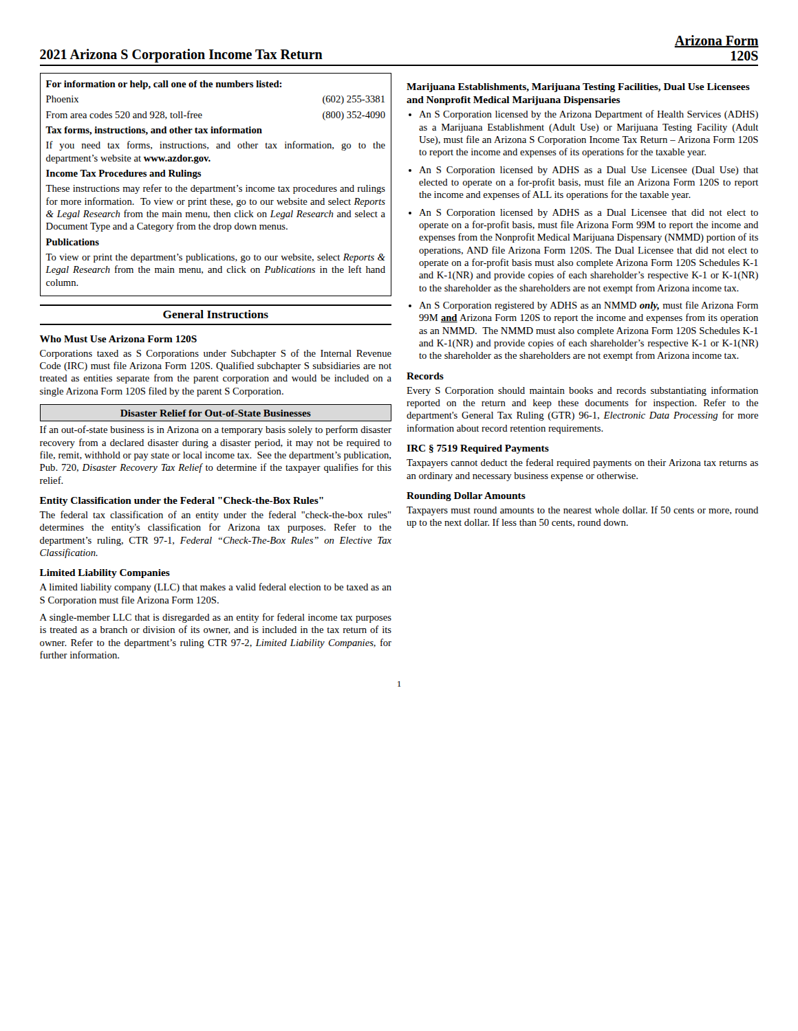2021 Arizona S Corporation Income Tax Return
Arizona Form 120S
For information or help, call one of the numbers listed:
Phoenix(602) 255-3381
From area codes 520 and 928, toll-free(800) 352-4090
Tax forms, instructions, and other tax information
If you need tax forms, instructions, and other tax information, go to the department’s website at www.azdor.gov.
Income Tax Procedures and Rulings
These instructions may refer to the department’s income tax procedures and rulings for more information. To view or print these, go to our website and select Reports & Legal Research from the main menu, then click on Legal Research and select a Document Type and a Category from the drop down menus.
Publications
To view or print the department’s publications, go to our website, select Reports & Legal Research from the main menu, and click on Publications in the left hand column.
General Instructions
Who Must Use Arizona Form 120S
Corporations taxed as S Corporations under Subchapter S of the Internal Revenue Code (IRC) must file Arizona Form 120S. Qualified subchapter S subsidiaries are not treated as entities separate from the parent corporation and would be included on a single Arizona Form 120S filed by the parent S Corporation.
Disaster Relief for Out-of-State Businesses
If an out-of-state business is in Arizona on a temporary basis solely to perform disaster recovery from a declared disaster during a disaster period, it may not be required to file, remit, withhold or pay state or local income tax. See the department’s publication, Pub. 720, Disaster Recovery Tax Relief to determine if the taxpayer qualifies for this relief.
Entity Classification under the Federal "Check-the-Box Rules"
The federal tax classification of an entity under the federal "check-the-box rules" determines the entity's classification for Arizona tax purposes. Refer to the department’s ruling, CTR 97-1, Federal “Check-The-Box Rules” on Elective Tax Classification.
Limited Liability Companies
A limited liability company (LLC) that makes a valid federal election to be taxed as an S Corporation must file Arizona Form 120S.
A single-member LLC that is disregarded as an entity for federal income tax purposes is treated as a branch or division of its owner, and is included in the tax return of its owner. Refer to the department’s ruling CTR 97-2, Limited Liability Companies, for further information.
Marijuana Establishments, Marijuana Testing Facilities, Dual Use Licensees and Nonprofit Medical Marijuana Dispensaries
An S Corporation licensed by the Arizona Department of Health Services (ADHS) as a Marijuana Establishment (Adult Use) or Marijuana Testing Facility (Adult Use), must file an Arizona S Corporation Income Tax Return – Arizona Form 120S to report the income and expenses of its operations for the taxable year.
An S Corporation licensed by ADHS as a Dual Use Licensee (Dual Use) that elected to operate on a for-profit basis, must file an Arizona Form 120S to report the income and expenses of ALL its operations for the taxable year.
An S Corporation licensed by ADHS as a Dual Licensee that did not elect to operate on a for-profit basis, must file Arizona Form 99M to report the income and expenses from the Nonprofit Medical Marijuana Dispensary (NMMD) portion of its operations, AND file Arizona Form 120S. The Dual Licensee that did not elect to operate on a for-profit basis must also complete Arizona Form 120S Schedules K-1 and K-1(NR) and provide copies of each shareholder’s respective K-1 or K-1(NR) to the shareholder as the shareholders are not exempt from Arizona income tax.
An S Corporation registered by ADHS as an NMMD only, must file Arizona Form 99M and Arizona Form 120S to report the income and expenses from its operation as an NMMD. The NMMD must also complete Arizona Form 120S Schedules K-1 and K-1(NR) and provide copies of each shareholder’s respective K-1 or K-1(NR) to the shareholder as the shareholders are not exempt from Arizona income tax.
Records
Every S Corporation should maintain books and records substantiating information reported on the return and keep these documents for inspection. Refer to the department's General Tax Ruling (GTR) 96-1, Electronic Data Processing for more information about record retention requirements.
IRC § 7519 Required Payments
Taxpayers cannot deduct the federal required payments on their Arizona tax returns as an ordinary and necessary business expense or otherwise.
Rounding Dollar Amounts
Taxpayers must round amounts to the nearest whole dollar. If 50 cents or more, round up to the next dollar. If less than 50 cents, round down.
1